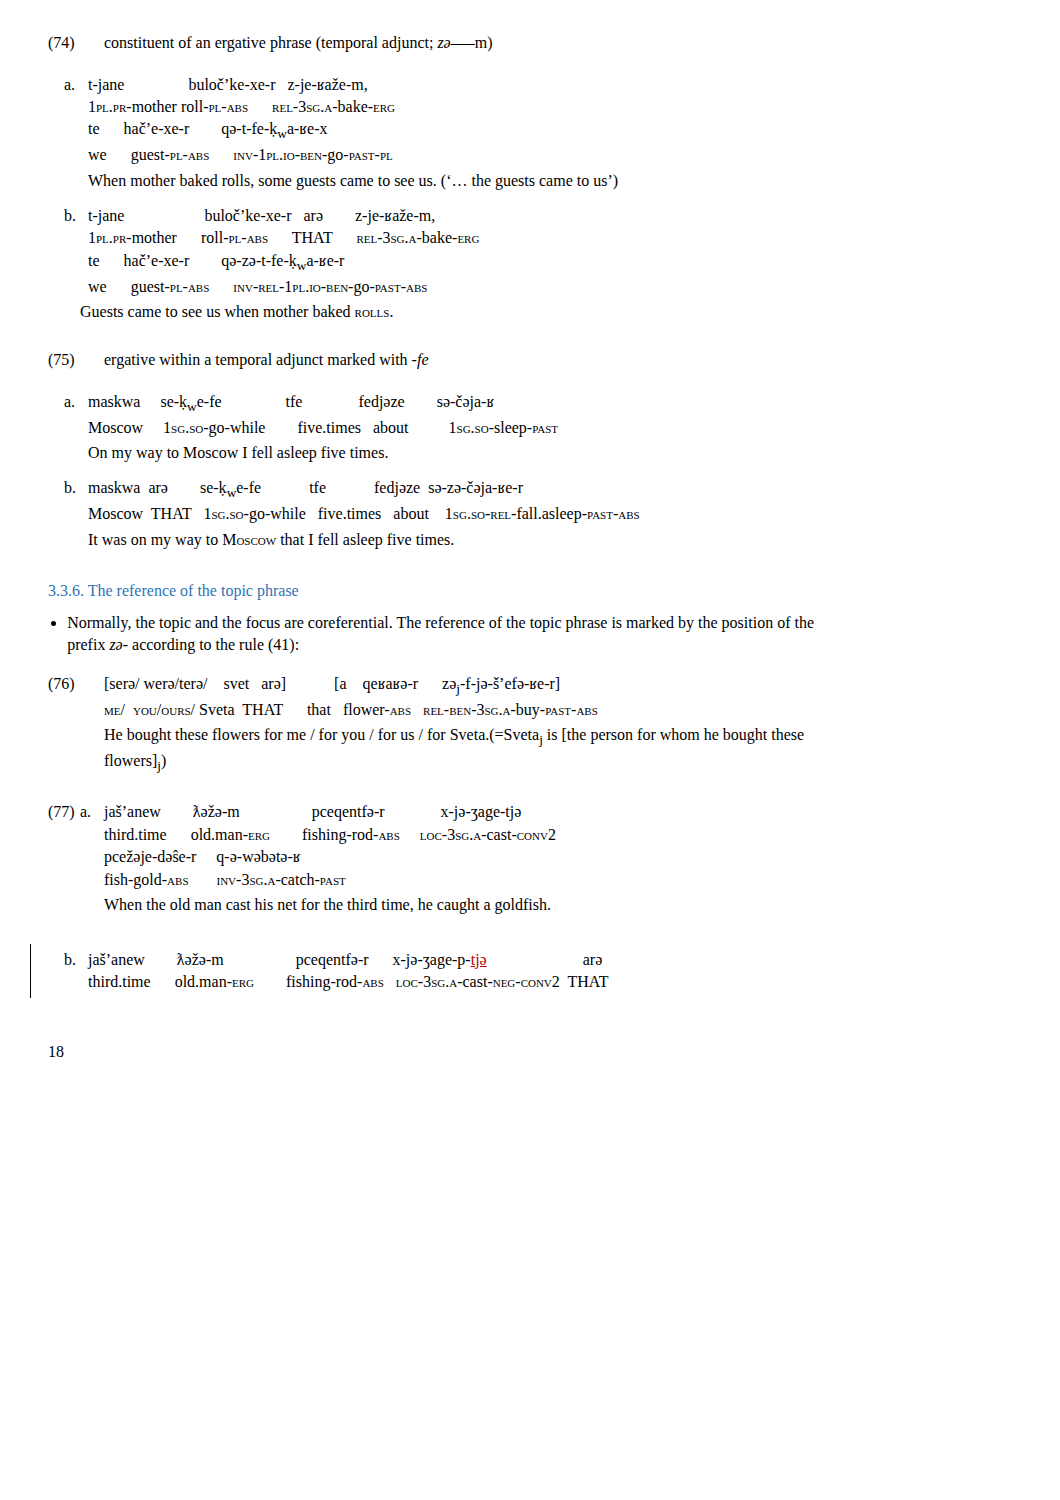(74) constituent of an ergative phrase (temporal adjunct; zə—–m)
a.
t-jane buloč’ke-xe-r z-je-ʁaže-m,
1pl.pr-mother roll-pl-abs rel-3sg.a-bake-erg
te hač’e-xe-r qə-t-fe-ḳwa-ʁe-x
we guest-pl-abs inv-1pl.io-ben-go-past-pl
When mother baked rolls, some guests came to see us. (‘… the guests came to us’)
b.
t-jane buloč’ke-xe-r arə z-je-ʁaže-m,
1pl.pr-mother roll-pl-abs THAT rel-3sg.a-bake-erg
te hač’e-xe-r qə-zə-t-fe-ḳwa-ʁe-r
we guest-pl-abs inv-rel-1pl.io-ben-go-past-abs
Guests came to see us when mother baked rolls.
(75) ergative within a temporal adjunct marked with -fe
a.
maskwa se-ḳwe-fe tfe fedjəze sə-čəja-ʁ
Moscow 1sg.so-go-while five.times about 1sg.so-sleep-past
On my way to Moscow I fell asleep five times.
b.
maskwa arə se-ḳwe-fe tfe fedjəze sə-zə-čəja-ʁe-r
Moscow THAT 1sg.so-go-while five.times about 1sg.so-rel-fall.asleep-past-abs
It was on my way to Moscow that I fell asleep five times.
3.3.6. The reference of the topic phrase
Normally, the topic and the focus are coreferential. The reference of the topic phrase is marked by the position of the prefix zə- according to the rule (41):
(76)
[serə/ werə/terə/ svet arə] [a qeʁaʁə-r zəj-f-jə-š’efə-ʁe-r]
me/ you/ours/ Sveta THAT that flower-abs rel-ben-3sg.a-buy-past-abs
He bought these flowers for me / for you / for us / for Sveta.(=Svetaj is [the person for whom he bought these flowers]j)
(77)
a.
jaš’anew ƛəžə-m pceqentfə-r x-jə-ʒage-tjə
third.time old.man-erg fishing-rod-abs loc-3sg.a-cast-conv2
pcežəje-dəŝe-r q-ə-wəbətə-ʁ
fish-gold-abs inv-3sg.a-catch-past
When the old man cast his net for the third time, he caught a goldfish.
b.
jaš’anew ƛəžə-m pceqentfə-r x-jə-ʒage-p-tjə arə
third.time old.man-erg fishing-rod-abs loc-3sg.a-cast-neg-conv2 THAT
18